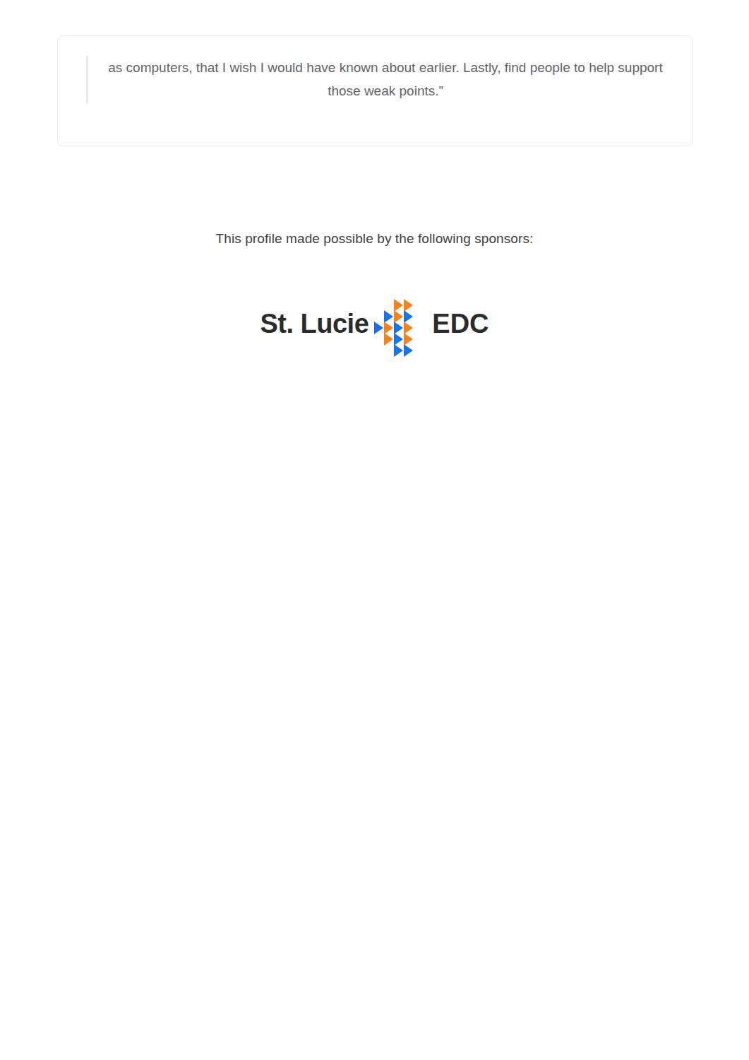as computers, that I wish I would have known about earlier. Lastly, find people to help support those weak points.”
This profile made possible by the following sponsors:
St. Lucie EDC